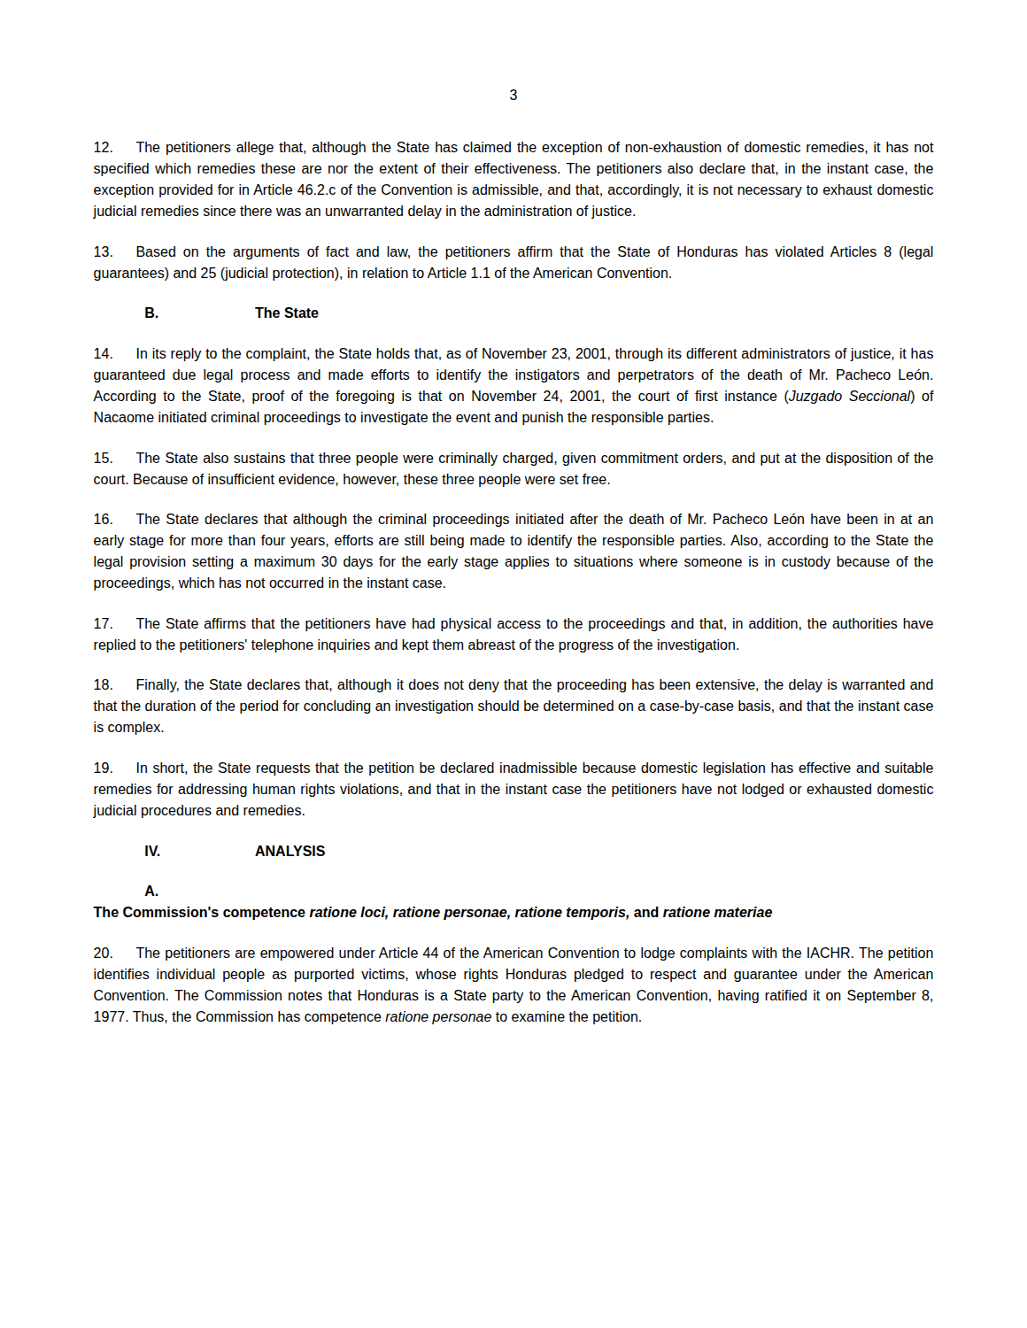3
12. The petitioners allege that, although the State has claimed the exception of non-exhaustion of domestic remedies, it has not specified which remedies these are nor the extent of their effectiveness. The petitioners also declare that, in the instant case, the exception provided for in Article 46.2.c of the Convention is admissible, and that, accordingly, it is not necessary to exhaust domestic judicial remedies since there was an unwarranted delay in the administration of justice.
13. Based on the arguments of fact and law, the petitioners affirm that the State of Honduras has violated Articles 8 (legal guarantees) and 25 (judicial protection), in relation to Article 1.1 of the American Convention.
B. The State
14. In its reply to the complaint, the State holds that, as of November 23, 2001, through its different administrators of justice, it has guaranteed due legal process and made efforts to identify the instigators and perpetrators of the death of Mr. Pacheco León. According to the State, proof of the foregoing is that on November 24, 2001, the court of first instance (Juzgado Seccional) of Nacaome initiated criminal proceedings to investigate the event and punish the responsible parties.
15. The State also sustains that three people were criminally charged, given commitment orders, and put at the disposition of the court. Because of insufficient evidence, however, these three people were set free.
16. The State declares that although the criminal proceedings initiated after the death of Mr. Pacheco León have been in at an early stage for more than four years, efforts are still being made to identify the responsible parties. Also, according to the State the legal provision setting a maximum 30 days for the early stage applies to situations where someone is in custody because of the proceedings, which has not occurred in the instant case.
17. The State affirms that the petitioners have had physical access to the proceedings and that, in addition, the authorities have replied to the petitioners' telephone inquiries and kept them abreast of the progress of the investigation.
18. Finally, the State declares that, although it does not deny that the proceeding has been extensive, the delay is warranted and that the duration of the period for concluding an investigation should be determined on a case-by-case basis, and that the instant case is complex.
19. In short, the State requests that the petition be declared inadmissible because domestic legislation has effective and suitable remedies for addressing human rights violations, and that in the instant case the petitioners have not lodged or exhausted domestic judicial procedures and remedies.
IV. ANALYSIS
A. The Commission's competence ratione loci, ratione personae, ratione temporis, and ratione materiae
20. The petitioners are empowered under Article 44 of the American Convention to lodge complaints with the IACHR. The petition identifies individual people as purported victims, whose rights Honduras pledged to respect and guarantee under the American Convention. The Commission notes that Honduras is a State party to the American Convention, having ratified it on September 8, 1977. Thus, the Commission has competence ratione personae to examine the petition.